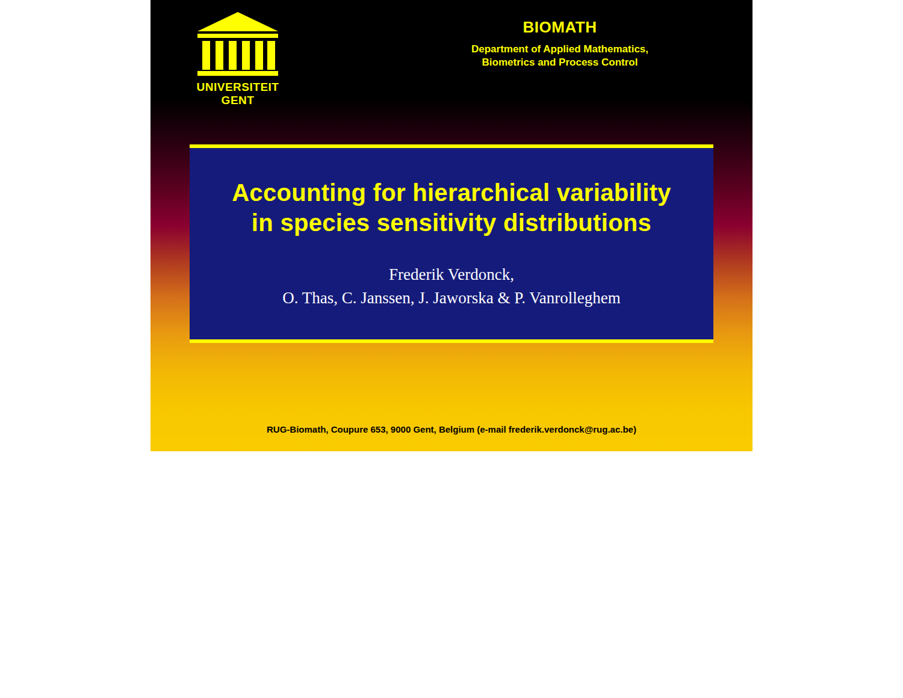UNIVERSITEIT
GENT
BIOMATH
Department of Applied Mathematics,
Biometrics and Process Control
Accounting for hierarchical variability
in species sensitivity distributions
Frederik Verdonck,
O. Thas, C. Janssen, J. Jaworska & P. Vanrolleghem
RUG-Biomath, Coupure 653, 9000 Gent, Belgium (e-mail frederik.verdonck@rug.ac.be)